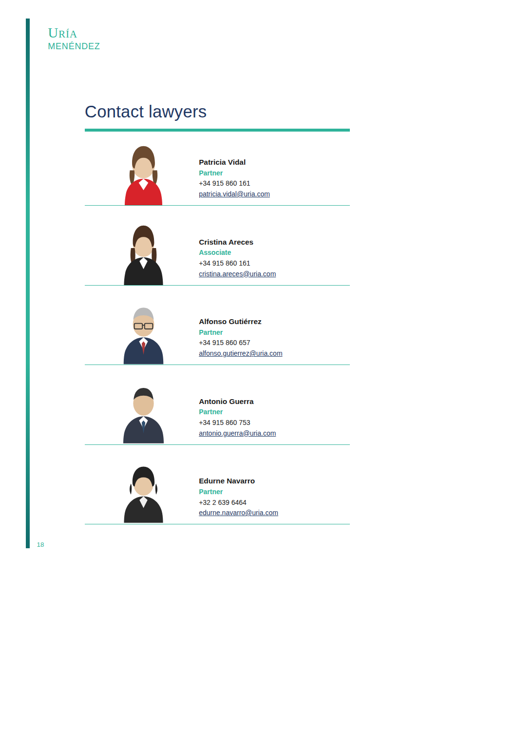URÍA
MENÉNDEZ
Contact lawyers
Patricia Vidal
Partner
+34 915 860 161
patricia.vidal@uria.com
Cristina Areces
Associate
+34 915 860 161
cristina.areces@uria.com
Alfonso Gutiérrez
Partner
+34 915 860 657
alfonso.gutierrez@uria.com
Antonio Guerra
Partner
+34 915 860 753
antonio.guerra@uria.com
Edurne Navarro
Partner
+32 2 639 6464
edurne.navarro@uria.com
18